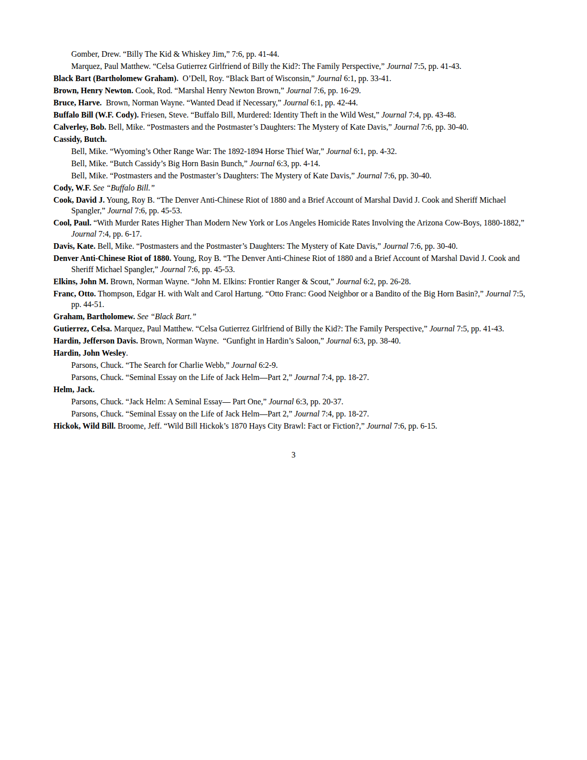Gomber, Drew. “Billy The Kid & Whiskey Jim,” 7:6, pp. 41-44.
Marquez, Paul Matthew. “Celsa Gutierrez Girlfriend of Billy the Kid?: The Family Perspective,” Journal 7:5, pp. 41-43.
Black Bart (Bartholomew Graham). O’Dell, Roy. “Black Bart of Wisconsin,” Journal 6:1, pp. 33-41.
Brown, Henry Newton. Cook, Rod. “Marshal Henry Newton Brown,” Journal 7:6, pp. 16-29.
Bruce, Harve. Brown, Norman Wayne. “Wanted Dead if Necessary,” Journal 6:1, pp. 42-44.
Buffalo Bill (W.F. Cody). Friesen, Steve. “Buffalo Bill, Murdered: Identity Theft in the Wild West,” Journal 7:4, pp. 43-48.
Calverley, Bob. Bell, Mike. “Postmasters and the Postmaster’s Daughters: The Mystery of Kate Davis,” Journal 7:6, pp. 30-40.
Cassidy, Butch.
Bell, Mike. “Wyoming’s Other Range War: The 1892-1894 Horse Thief War,” Journal 6:1, pp. 4-32.
Bell, Mike. “Butch Cassidy’s Big Horn Basin Bunch,” Journal 6:3, pp. 4-14.
Bell, Mike. “Postmasters and the Postmaster’s Daughters: The Mystery of Kate Davis,” Journal 7:6, pp. 30-40.
Cody, W.F. See “Buffalo Bill.”
Cook, David J. Young, Roy B. “The Denver Anti-Chinese Riot of 1880 and a Brief Account of Marshal David J. Cook and Sheriff Michael Spangler,” Journal 7:6, pp. 45-53.
Cool, Paul. “With Murder Rates Higher Than Modern New York or Los Angeles Homicide Rates Involving the Arizona Cow-Boys, 1880-1882,” Journal 7:4, pp. 6-17.
Davis, Kate. Bell, Mike. “Postmasters and the Postmaster’s Daughters: The Mystery of Kate Davis,” Journal 7:6, pp. 30-40.
Denver Anti-Chinese Riot of 1880. Young, Roy B. “The Denver Anti-Chinese Riot of 1880 and a Brief Account of Marshal David J. Cook and Sheriff Michael Spangler,” Journal 7:6, pp. 45-53.
Elkins, John M. Brown, Norman Wayne. “John M. Elkins: Frontier Ranger & Scout,” Journal 6:2, pp. 26-28.
Franc, Otto. Thompson, Edgar H. with Walt and Carol Hartung. “Otto Franc: Good Neighbor or a Bandito of the Big Horn Basin?,” Journal 7:5, pp. 44-51.
Graham, Bartholomew. See “Black Bart.”
Gutierrez, Celsa. Marquez, Paul Matthew. “Celsa Gutierrez Girlfriend of Billy the Kid?: The Family Perspective,” Journal 7:5, pp. 41-43.
Hardin, Jefferson Davis. Brown, Norman Wayne. “Gunfight in Hardin’s Saloon,” Journal 6:3, pp. 38-40.
Hardin, John Wesley.
Parsons, Chuck. “The Search for Charlie Webb,” Journal 6:2-9.
Parsons, Chuck. “Seminal Essay on the Life of Jack Helm—Part 2,” Journal 7:4, pp. 18-27.
Helm, Jack.
Parsons, Chuck. “Jack Helm: A Seminal Essay— Part One,” Journal 6:3, pp. 20-37.
Parsons, Chuck. “Seminal Essay on the Life of Jack Helm—Part 2,” Journal 7:4, pp. 18-27.
Hickok, Wild Bill. Broome, Jeff. “Wild Bill Hickok’s 1870 Hays City Brawl: Fact or Fiction?,” Journal 7:6, pp. 6-15.
3